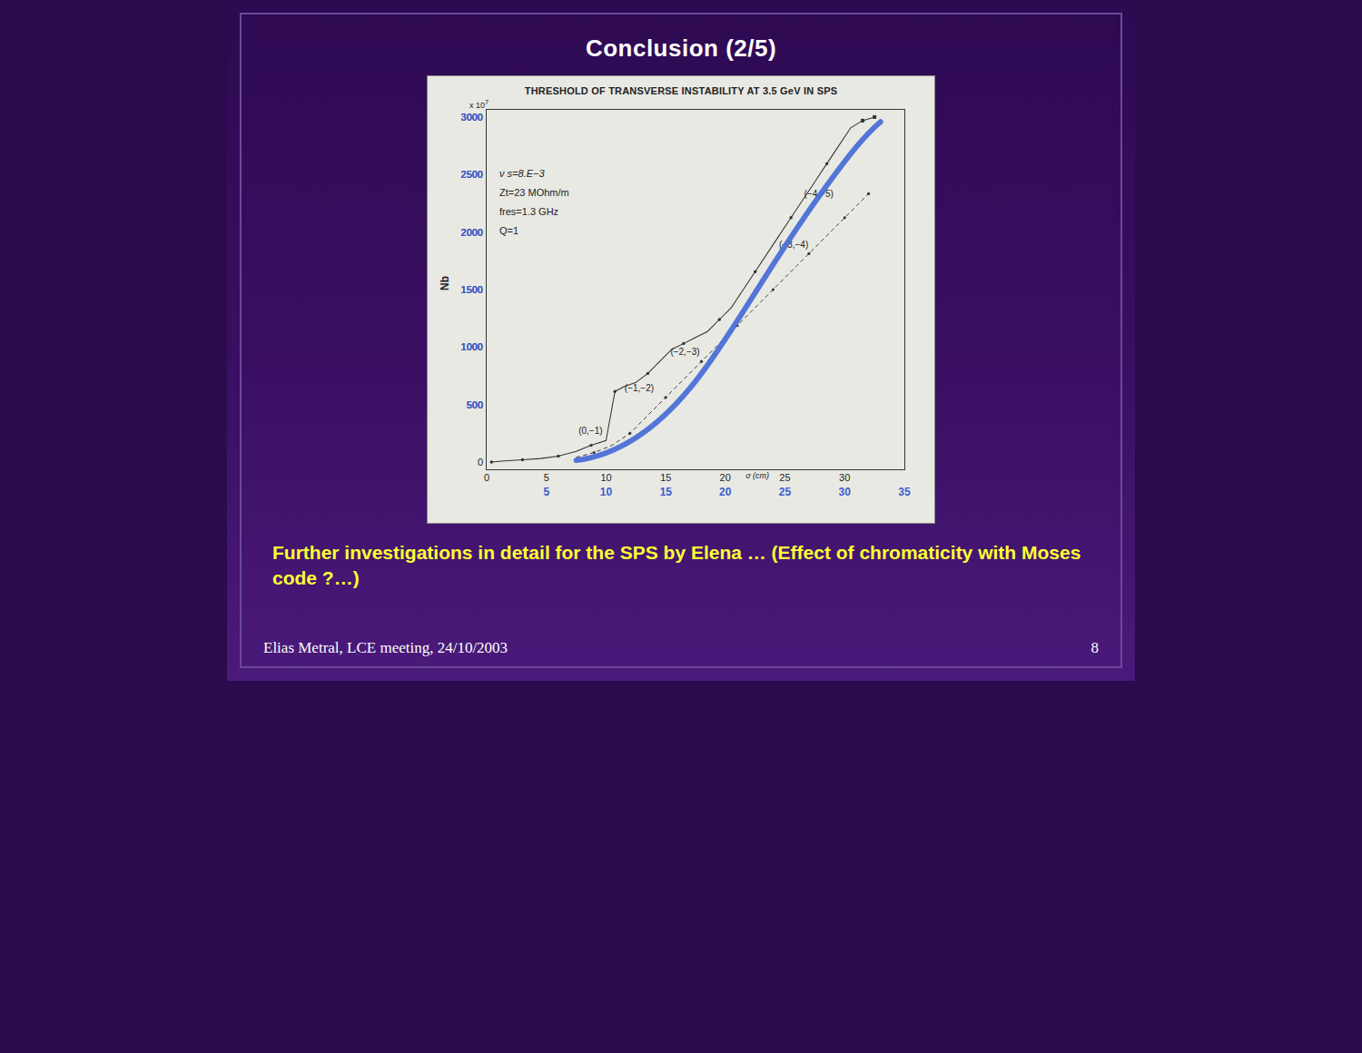Conclusion (2/5)
THRESHOLD OF TRANSVERSE INSTABILITY AT 3.5 GeV IN SPS
x 107
Nb
3000
2500
2000
1500
1000
500
0
3000
2500
2000
1500
1000
500
0
5
10
15
20
25
30
σ (cm)
5
10
15
20
25
30
35
ν s=8.E−3
Zt=23 MOhm/m
fres=1.3 GHz
Q=1
(0,−1)
(−1,−2)
(−2,−3)
(−3,−4)
(−4,−5)
Further investigations in detail for the SPS by Elena … (Effect of chromaticity with Moses code ?…)
Elias Metral, LCE meeting, 24/10/2003
8